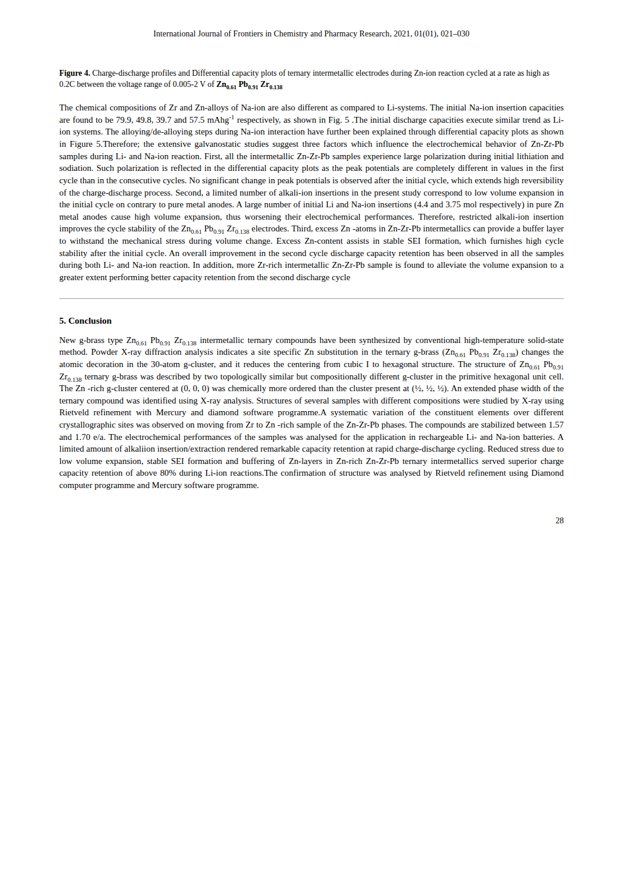International Journal of Frontiers in Chemistry and Pharmacy Research, 2021, 01(01), 021–030
Figure 4. Charge-discharge profiles and Differential capacity plots of ternary intermetallic electrodes during Zn-ion reaction cycled at a rate as high as 0.2C between the voltage range of 0.005-2 V of Zn0.61 Pb0.91 Zr0.138
The chemical compositions of Zr and Zn-alloys of Na-ion are also different as compared to Li-systems. The initial Na-ion insertion capacities are found to be 79.9, 49.8, 39.7 and 57.5 mAhg-1 respectively, as shown in Fig. 5 .The initial discharge capacities execute similar trend as Li-ion systems. The alloying/de-alloying steps during Na-ion interaction have further been explained through differential capacity plots as shown in Figure 5.Therefore; the extensive galvanostatic studies suggest three factors which influence the electrochemical behavior of Zn-Zr-Pb samples during Li- and Na-ion reaction. First, all the intermetallic Zn-Zr-Pb samples experience large polarization during initial lithiation and sodiation. Such polarization is reflected in the differential capacity plots as the peak potentials are completely different in values in the first cycle than in the consecutive cycles. No significant change in peak potentials is observed after the initial cycle, which extends high reversibility of the charge-discharge process. Second, a limited number of alkali-ion insertions in the present study correspond to low volume expansion in the initial cycle on contrary to pure metal anodes. A large number of initial Li and Na-ion insertions (4.4 and 3.75 mol respectively) in pure Zn metal anodes cause high volume expansion, thus worsening their electrochemical performances. Therefore, restricted alkali-ion insertion improves the cycle stability of the Zn0.61 Pb0.91 Zr0.138 electrodes. Third, excess Zn -atoms in Zn-Zr-Pb intermetallics can provide a buffer layer to withstand the mechanical stress during volume change. Excess Zn-content assists in stable SEI formation, which furnishes high cycle stability after the initial cycle. An overall improvement in the second cycle discharge capacity retention has been observed in all the samples during both Li- and Na-ion reaction. In addition, more Zr-rich intermetallic Zn-Zr-Pb sample is found to alleviate the volume expansion to a greater extent performing better capacity retention from the second discharge cycle
5. Conclusion
New g-brass type Zn0.61 Pb0.91 Zr0.138 intermetallic ternary compounds have been synthesized by conventional high-temperature solid-state method. Powder X-ray diffraction analysis indicates a site specific Zn substitution in the ternary g-brass (Zn0.61 Pb0.91 Zr0.138) changes the atomic decoration in the 30-atom g-cluster, and it reduces the centering from cubic I to hexagonal structure. The structure of Zn0.61 Pb0.91 Zr0.138 ternary g-brass was described by two topologically similar but compositionally different g-cluster in the primitive hexagonal unit cell. The Zn -rich g-cluster centered at (0, 0, 0) was chemically more ordered than the cluster present at (½, ½, ½). An extended phase width of the ternary compound was identified using X-ray analysis. Structures of several samples with different compositions were studied by X-ray using Rietveld refinement with Mercury and diamond software programme.A systematic variation of the constituent elements over different crystallographic sites was observed on moving from Zr to Zn -rich sample of the Zn-Zr-Pb phases. The compounds are stabilized between 1.57 and 1.70 e/a. The electrochemical performances of the samples was analysed for the application in rechargeable Li- and Na-ion batteries. A limited amount of alkaliion insertion/extraction rendered remarkable capacity retention at rapid charge-discharge cycling. Reduced stress due to low volume expansion, stable SEI formation and buffering of Zn-layers in Zn-rich Zn-Zr-Pb ternary intermetallics served superior charge capacity retention of above 80% during Li-ion reactions.The confirmation of structure was analysed by Rietveld refinement using Diamond computer programme and Mercury software programme.
28